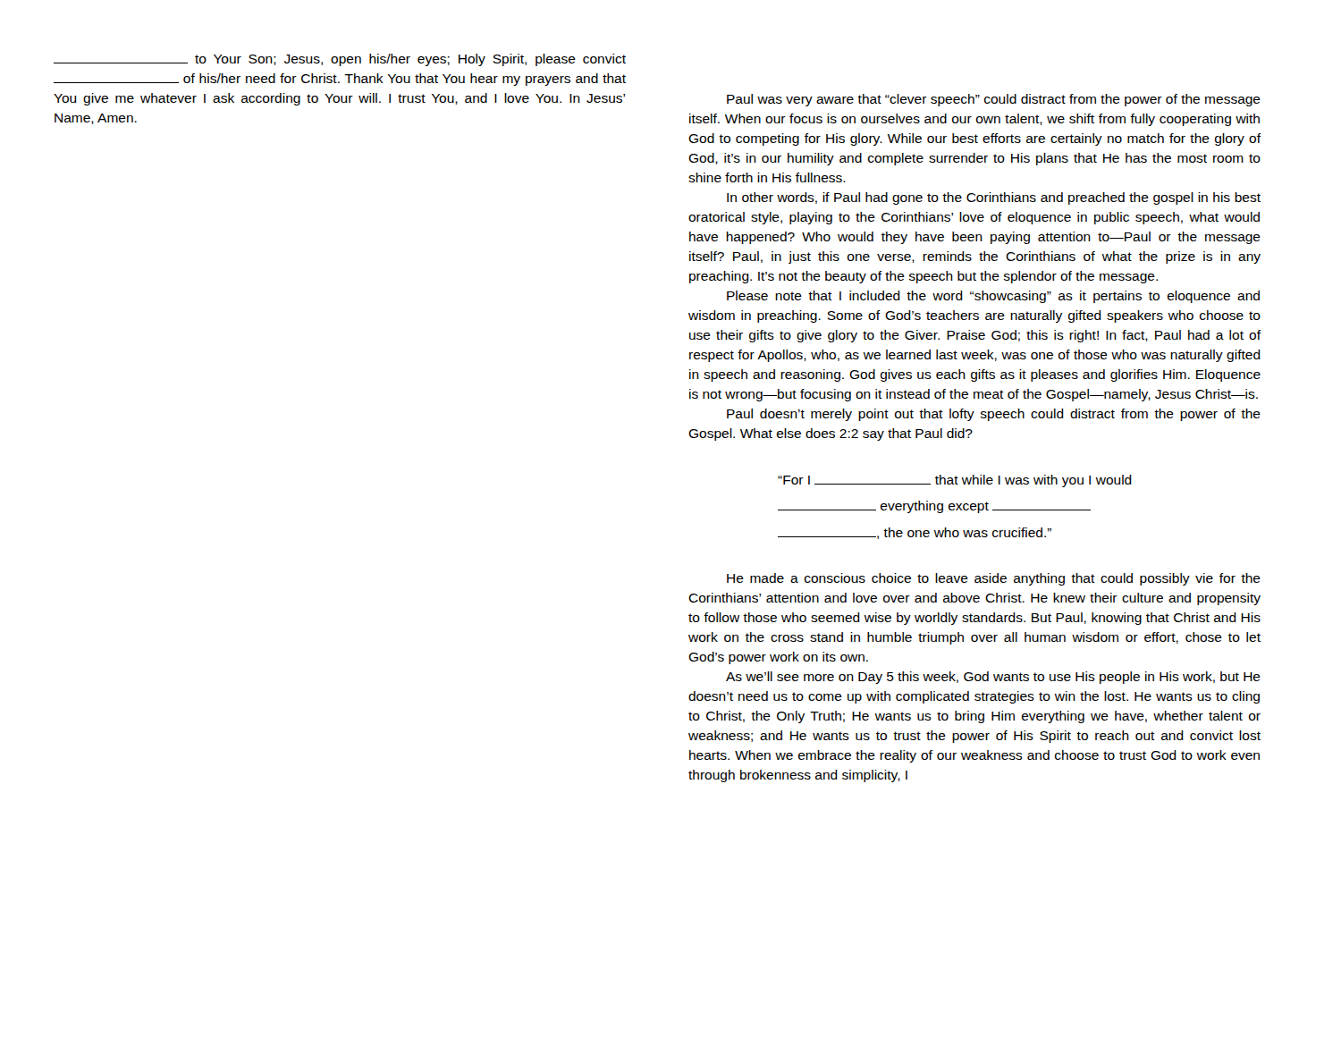to Your Son; Jesus, open his/her eyes; Holy Spirit, please convict of his/her need for Christ. Thank You that You hear my prayers and that You give me whatever I ask according to Your will. I trust You, and I love You. In Jesus’ Name, Amen.
Paul was very aware that “clever speech” could distract from the power of the message itself. When our focus is on ourselves and our own talent, we shift from fully cooperating with God to competing for His glory. While our best efforts are certainly no match for the glory of God, it’s in our humility and complete surrender to His plans that He has the most room to shine forth in His fullness.
In other words, if Paul had gone to the Corinthians and preached the gospel in his best oratorical style, playing to the Corinthians’ love of eloquence in public speech, what would have happened? Who would they have been paying attention to—Paul or the message itself? Paul, in just this one verse, reminds the Corinthians of what the prize is in any preaching. It’s not the beauty of the speech but the splendor of the message.
Please note that I included the word “showcasing” as it pertains to eloquence and wisdom in preaching. Some of God’s teachers are naturally gifted speakers who choose to use their gifts to give glory to the Giver. Praise God; this is right! In fact, Paul had a lot of respect for Apollos, who, as we learned last week, was one of those who was naturally gifted in speech and reasoning. God gives us each gifts as it pleases and glorifies Him. Eloquence is not wrong—but focusing on it instead of the meat of the Gospel—namely, Jesus Christ—is.
Paul doesn’t merely point out that lofty speech could distract from the power of the Gospel. What else does 2:2 say that Paul did?
“For I that while I was with you I would
everything except
, the one who was crucified.”
He made a conscious choice to leave aside anything that could possibly vie for the Corinthians’ attention and love over and above Christ. He knew their culture and propensity to follow those who seemed wise by worldly standards. But Paul, knowing that Christ and His work on the cross stand in humble triumph over all human wisdom or effort, chose to let God’s power work on its own.
As we’ll see more on Day 5 this week, God wants to use His people in His work, but He doesn’t need us to come up with complicated strategies to win the lost. He wants us to cling to Christ, the Only Truth; He wants us to bring Him everything we have, whether talent or weakness; and He wants us to trust the power of His Spirit to reach out and convict lost hearts. When we embrace the reality of our weakness and choose to trust God to work even through brokenness and simplicity, I